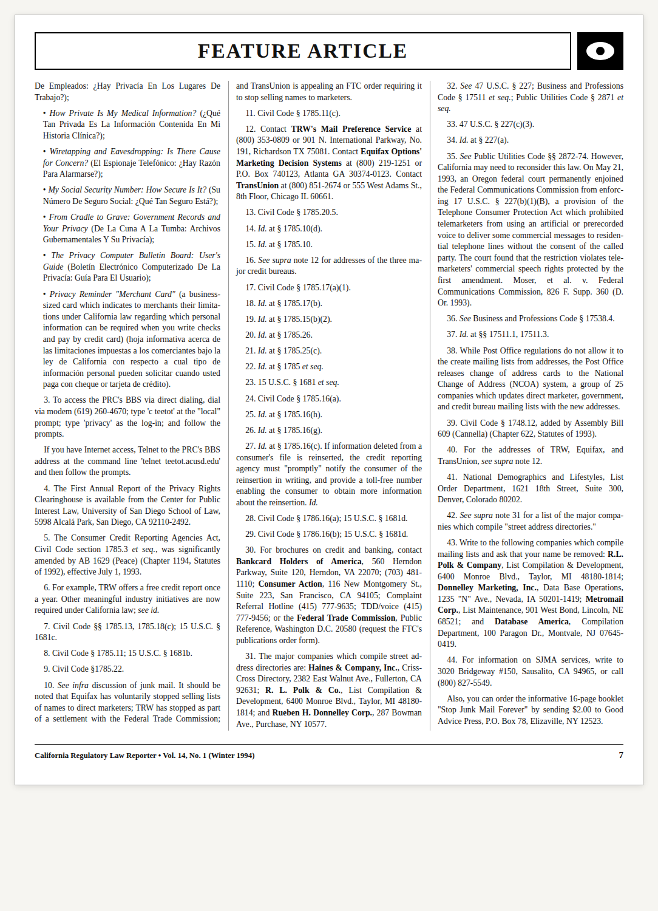FEATURE ARTICLE
De Empleados: ¿Hay Privacía En Los Lugares De Trabajo?);
• How Private Is My Medical Information? (¿Qué Tan Privada Es La Información Contenida En Mi Historia Clínica?);
• Wiretapping and Eavesdropping: Is There Cause for Concern? (El Espionaje Telefónico: ¿Hay Razón Para Alarmarse?);
• My Social Security Number: How Secure Is It? (Su Número De Seguro Social: ¿Qué Tan Seguro Está?);
• From Cradle to Grave: Government Records and Your Privacy (De La Cuna A La Tumba: Archivos Gubernamentales Y Su Privacía);
• The Privacy Computer Bulletin Board: User's Guide (Boletín Electrónico Computerizado De La Privacía: Guía Para El Usuario);
• Privacy Reminder "Merchant Card" (a business-sized card which indicates to merchants their limitations under California law regarding which personal information can be required when you write checks and pay by credit card) (hoja informativa acerca de las limitaciones impuestas a los comerciantes bajo la ley de California con respecto a cual tipo de información personal pueden solicitar cuando usted paga con cheque or tarjeta de crédito).
3. To access the PRC's BBS via direct dialing, dial via modem (619) 260-4670; type 'c teetot' at the "local" prompt; type 'privacy' as the log-in; and follow the prompts.
If you have Internet access, Telnet to the PRC's BBS address at the command line 'telnet teetot.acusd.edu' and then follow the prompts.
4. The First Annual Report of the Privacy Rights Clearinghouse is available from the Center for Public Interest Law, University of San Diego School of Law, 5998 Alcalá Park, San Diego, CA 92110-2492.
5. The Consumer Credit Reporting Agencies Act, Civil Code section 1785.3 et seq., was significantly amended by AB 1629 (Peace) (Chapter 1194, Statutes of 1992), effective July 1, 1993.
6. For example, TRW offers a free credit report once a year. Other meaningful industry initiatives are now required under California law; see id.
7. Civil Code §§ 1785.13, 1785.18(c); 15 U.S.C. § 1681c.
8. Civil Code § 1785.11; 15 U.S.C. § 1681b.
9. Civil Code §1785.22.
10. See infra discussion of junk mail. It should be noted that Equifax has voluntarily stopped selling lists of names to direct marketers; TRW has stopped as part of a settlement with the Federal Trade Commission; and TransUnion is appealing an FTC order requiring it to stop selling names to marketers.
11. Civil Code § 1785.11(c).
12. Contact TRW's Mail Preference Service at (800) 353-0809 or 901 N. International Parkway, No. 191, Richardson TX 75081. Contact Equifax Options' Marketing Decision Systems at (800) 219-1251 or P.O. Box 740123, Atlanta GA 30374-0123. Contact TransUnion at (800) 851-2674 or 555 West Adams St., 8th Floor, Chicago IL 60661.
13. Civil Code § 1785.20.5.
14. Id. at § 1785.10(d).
15. Id. at § 1785.10.
16. See supra note 12 for addresses of the three major credit bureaus.
17. Civil Code § 1785.17(a)(1).
18. Id. at § 1785.17(b).
19. Id. at § 1785.15(b)(2).
20. Id. at § 1785.26.
21. Id. at § 1785.25(c).
22. Id. at § 1785 et seq.
23. 15 U.S.C. § 1681 et seq.
24. Civil Code § 1785.16(a).
25. Id. at § 1785.16(h).
26. Id. at § 1785.16(g).
27. Id. at § 1785.16(c). If information deleted from a consumer's file is reinserted, the credit reporting agency must "promptly" notify the consumer of the reinsertion in writing, and provide a toll-free number enabling the consumer to obtain more information about the reinsertion. Id.
28. Civil Code § 1786.16(a); 15 U.S.C. § 1681d.
29. Civil Code § 1786.16(b); 15 U.S.C. § 1681d.
30. For brochures on credit and banking, contact Bankcard Holders of America, 560 Herndon Parkway, Suite 120, Herndon, VA 22070; (703) 481-1110; Consumer Action, 116 New Montgomery St., Suite 223, San Francisco, CA 94105; Complaint Referral Hotline (415) 777-9635; TDD/voice (415) 777-9456; or the Federal Trade Commission, Public Reference, Washington D.C. 20580 (request the FTC's publications order form).
31. The major companies which compile street address directories are: Haines & Company, Inc., Criss-Cross Directory, 2382 East Walnut Ave., Fullerton, CA 92631; R. L. Polk & Co., List Compilation & Development, 6400 Monroe Blvd., Taylor, MI 48180-1814; and Rueben H. Donnelley Corp., 287 Bowman Ave., Purchase, NY 10577.
32. See 47 U.S.C. § 227; Business and Professions Code § 17511 et seq.; Public Utilities Code § 2871 et seq.
33. 47 U.S.C. § 227(c)(3).
34. Id. at § 227(a).
35. See Public Utilities Code §§ 2872-74. However, California may need to reconsider this law. On May 21, 1993, an Oregon federal court permanently enjoined the Federal Communications Commission from enforcing 17 U.S.C. § 227(b)(1)(B), a provision of the Telephone Consumer Protection Act which prohibited telemarketers from using an artificial or prerecorded voice to deliver some commercial messages to residential telephone lines without the consent of the called party. The court found that the restriction violates telemarketers' commercial speech rights protected by the first amendment. Moser, et al. v. Federal Communications Commission, 826 F. Supp. 360 (D. Or. 1993).
36. See Business and Professions Code § 17538.4.
37. Id. at §§ 17511.1, 17511.3.
38. While Post Office regulations do not allow it to the create mailing lists from addresses, the Post Office releases change of address cards to the National Change of Address (NCOA) system, a group of 25 companies which updates direct marketer, government, and credit bureau mailing lists with the new addresses.
39. Civil Code § 1748.12, added by Assembly Bill 609 (Cannella) (Chapter 622, Statutes of 1993).
40. For the addresses of TRW, Equifax, and TransUnion, see supra note 12.
41. National Demographics and Lifestyles, List Order Department, 1621 18th Street, Suite 300, Denver, Colorado 80202.
42. See supra note 31 for a list of the major companies which compile "street address directories."
43. Write to the following companies which compile mailing lists and ask that your name be removed: R.L. Polk & Company, List Compilation & Development, 6400 Monroe Blvd., Taylor, MI 48180-1814; Donnelley Marketing, Inc., Data Base Operations, 1235 "N" Ave., Nevada, IA 50201-1419; Metromail Corp., List Maintenance, 901 West Bond, Lincoln, NE 68521; and Database America, Compilation Department, 100 Paragon Dr., Montvale, NJ 07645-0419.
44. For information on SJMA services, write to 3020 Bridgeway #150, Sausalito, CA 94965, or call (800) 827-5549.
Also, you can order the informative 16-page booklet "Stop Junk Mail Forever" by sending $2.00 to Good Advice Press, P.O. Box 78, Elizaville, NY 12523.
California Regulatory Law Reporter • Vol. 14, No. 1 (Winter 1994)
7